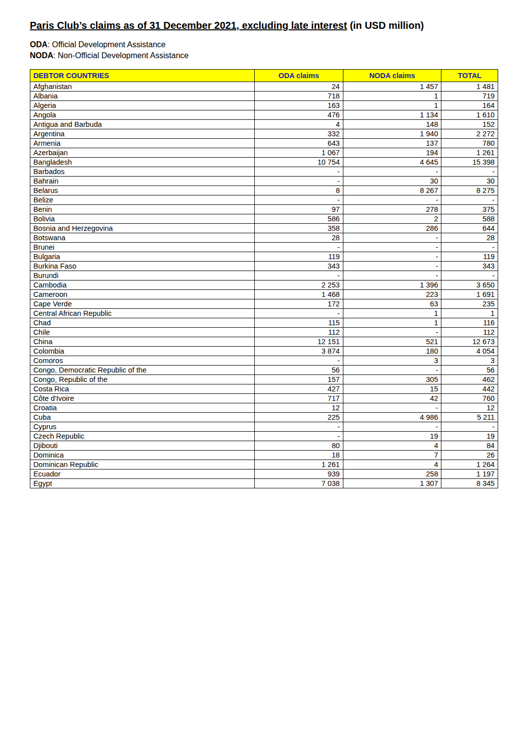Paris Club’s claims as of 31 December 2021, excluding late interest (in USD million)
ODA: Official Development Assistance
NODA: Non-Official Development Assistance
| DEBTOR COUNTRIES | ODA claims | NODA claims | TOTAL |
| --- | --- | --- | --- |
| Afghanistan | 24 | 1 457 | 1 481 |
| Albania | 718 | 1 | 719 |
| Algeria | 163 | 1 | 164 |
| Angola | 476 | 1 134 | 1 610 |
| Antigua and Barbuda | 4 | 148 | 152 |
| Argentina | 332 | 1 940 | 2 272 |
| Armenia | 643 | 137 | 780 |
| Azerbaijan | 1 067 | 194 | 1 261 |
| Bangladesh | 10 754 | 4 645 | 15 398 |
| Barbados | - | - | - |
| Bahrain | - | 30 | 30 |
| Belarus | 8 | 8 267 | 8 275 |
| Belize | - | - | - |
| Benin | 97 | 278 | 375 |
| Bolivia | 586 | 2 | 588 |
| Bosnia and Herzegovina | 358 | 286 | 644 |
| Botswana | 28 | - | 28 |
| Brunei | - | - | - |
| Bulgaria | 119 | - | 119 |
| Burkina Faso | 343 | - | 343 |
| Burundi | - | - | - |
| Cambodia | 2 253 | 1 396 | 3 650 |
| Cameroon | 1 468 | 223 | 1 691 |
| Cape Verde | 172 | 63 | 235 |
| Central African Republic | - | 1 | 1 |
| Chad | 115 | 1 | 116 |
| Chile | 112 | - | 112 |
| China | 12 151 | 521 | 12 673 |
| Colombia | 3 874 | 180 | 4 054 |
| Comoros | - | 3 | 3 |
| Congo, Democratic Republic of the | 56 | - | 56 |
| Congo, Republic of the | 157 | 305 | 462 |
| Costa Rica | 427 | 15 | 442 |
| Côte d'Ivoire | 717 | 42 | 760 |
| Croatia | 12 | - | 12 |
| Cuba | 225 | 4 986 | 5 211 |
| Cyprus | - | - | - |
| Czech Republic | - | 19 | 19 |
| Djibouti | 80 | 4 | 84 |
| Dominica | 18 | 7 | 26 |
| Dominican Republic | 1 261 | 4 | 1 264 |
| Ecuador | 939 | 258 | 1 197 |
| Egypt | 7 038 | 1 307 | 8 345 |